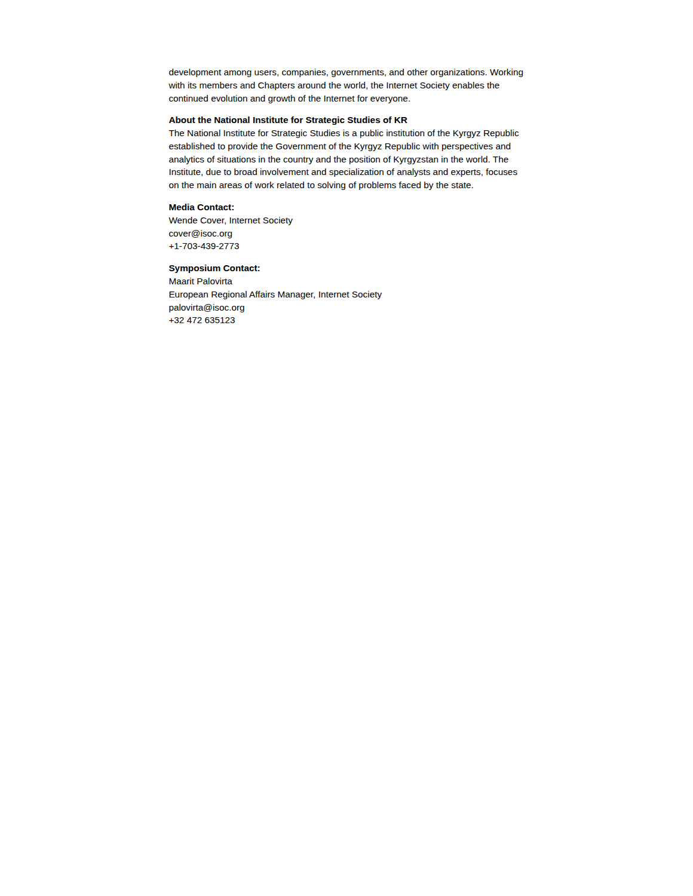development among users, companies, governments, and other organizations. Working with its members and Chapters around the world, the Internet Society enables the continued evolution and growth of the Internet for everyone.
About the National Institute for Strategic Studies of KR
The National Institute for Strategic Studies is a public institution of the Kyrgyz Republic established to provide the Government of the Kyrgyz Republic with perspectives and analytics of situations in the country and the position of Kyrgyzstan in the world. The Institute, due to broad involvement and specialization of analysts and experts, focuses on the main areas of work related to solving of problems faced by the state.
Media Contact:
Wende Cover, Internet Society
cover@isoc.org
+1-703-439-2773
Symposium Contact:
Maarit Palovirta
European Regional Affairs Manager, Internet Society
palovirta@isoc.org
+32 472 635123